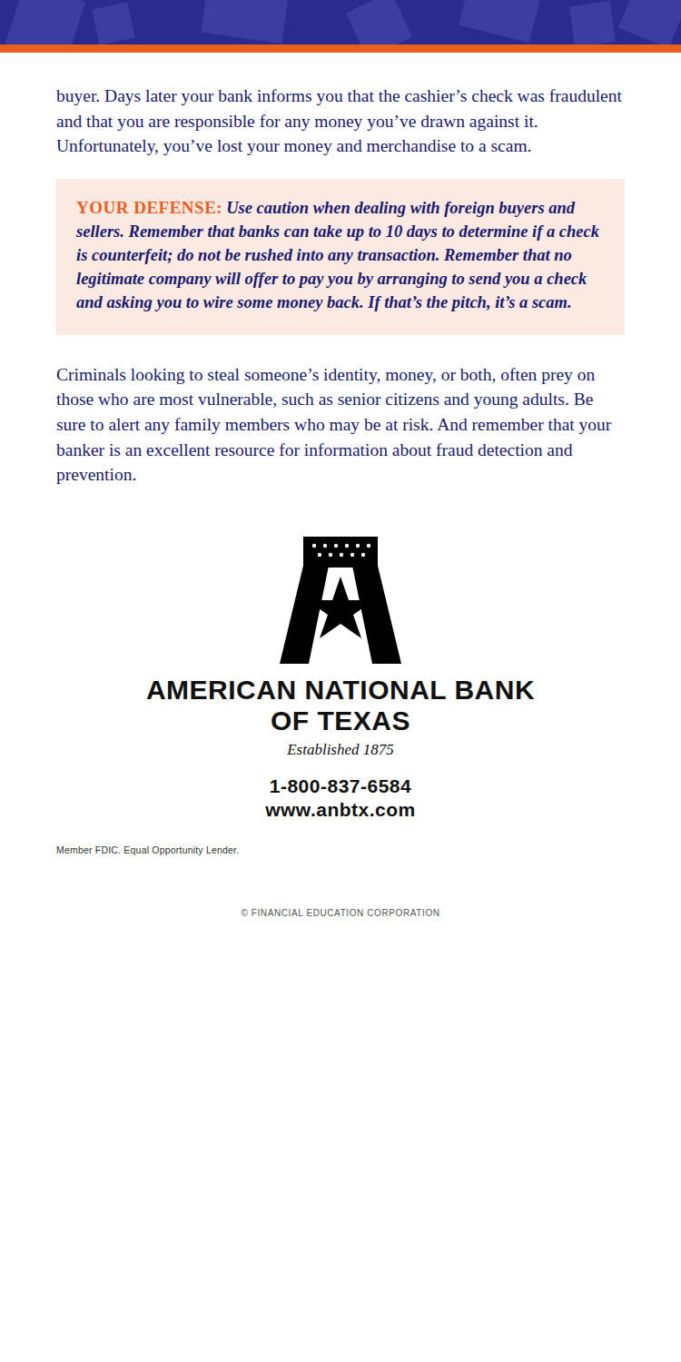buyer. Days later your bank informs you that the cashier’s check was fraudulent and that you are responsible for any money you’ve drawn against it. Unfortunately, you’ve lost your money and merchandise to a scam.
YOUR DEFENSE: Use caution when dealing with foreign buyers and sellers. Remember that banks can take up to 10 days to determine if a check is counterfeit; do not be rushed into any transaction. Remember that no legitimate company will offer to pay you by arranging to send you a check and asking you to wire some money back. If that’s the pitch, it’s a scam.
Criminals looking to steal someone’s identity, money, or both, often prey on those who are most vulnerable, such as senior citizens and young adults. Be sure to alert any family members who may be at risk. And remember that your banker is an excellent resource for information about fraud detection and prevention.
AMERICAN NATIONAL BANK OF TEXAS
Established 1875
1-800-837-6584
www.anbtx.com
Member FDIC. Equal Opportunity Lender.
© FINANCIAL EDUCATION CORPORATION